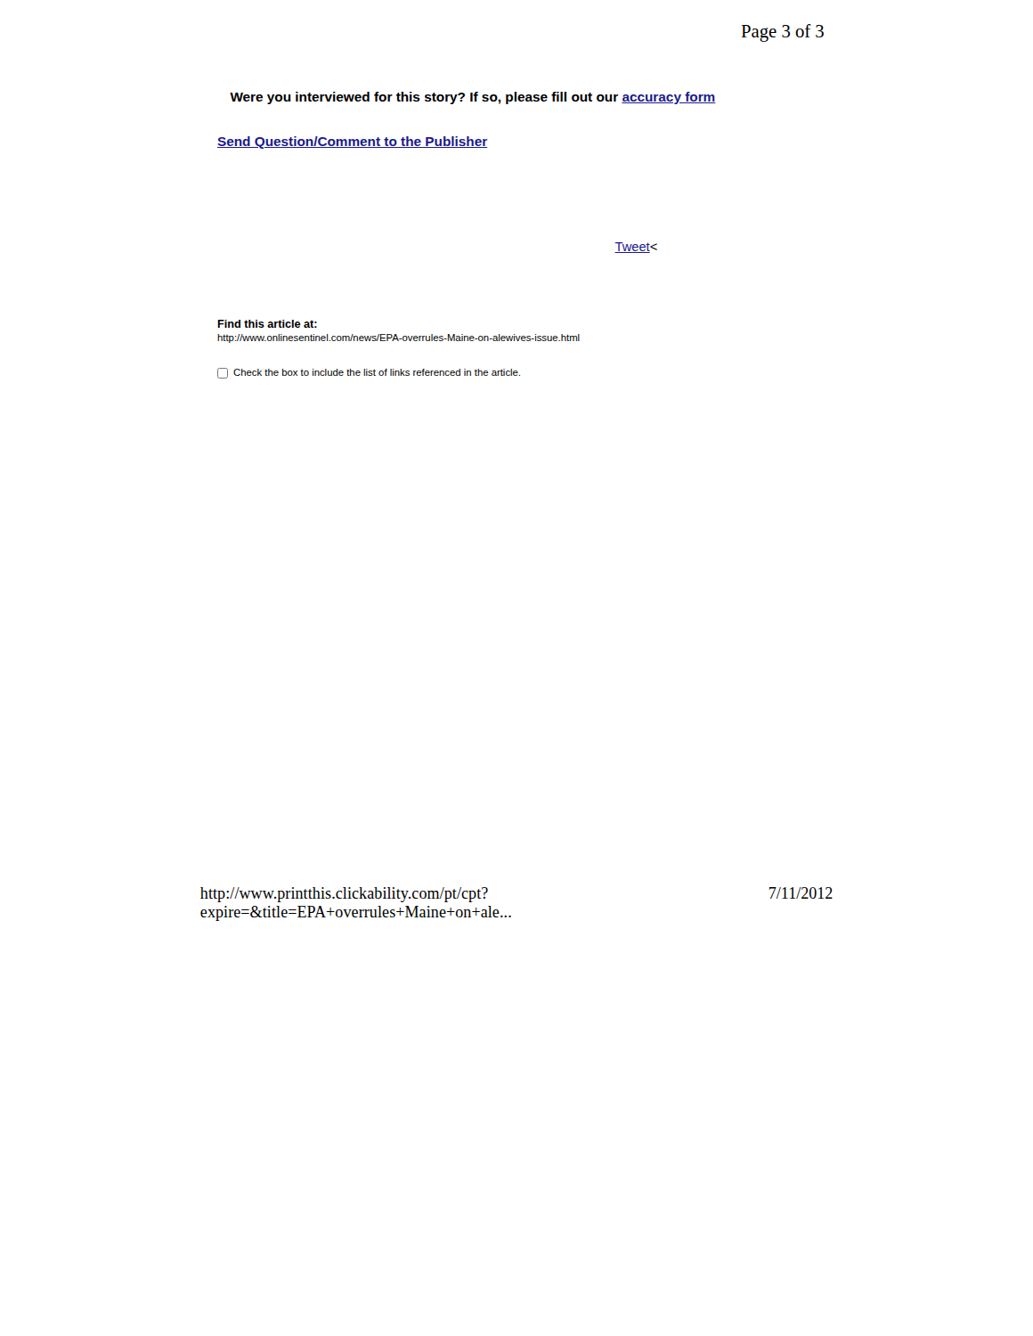Page 3 of 3
Were you interviewed for this story? If so, please fill out our accuracy form
Send Question/Comment to the Publisher
Tweet<
Find this article at: http://www.onlinesentinel.com/news/EPA-overrules-Maine-on-alewives-issue.html
Check the box to include the list of links referenced in the article.
http://www.printthis.clickability.com/pt/cpt?expire=&title=EPA+overrules+Maine+on+ale... 7/11/2012